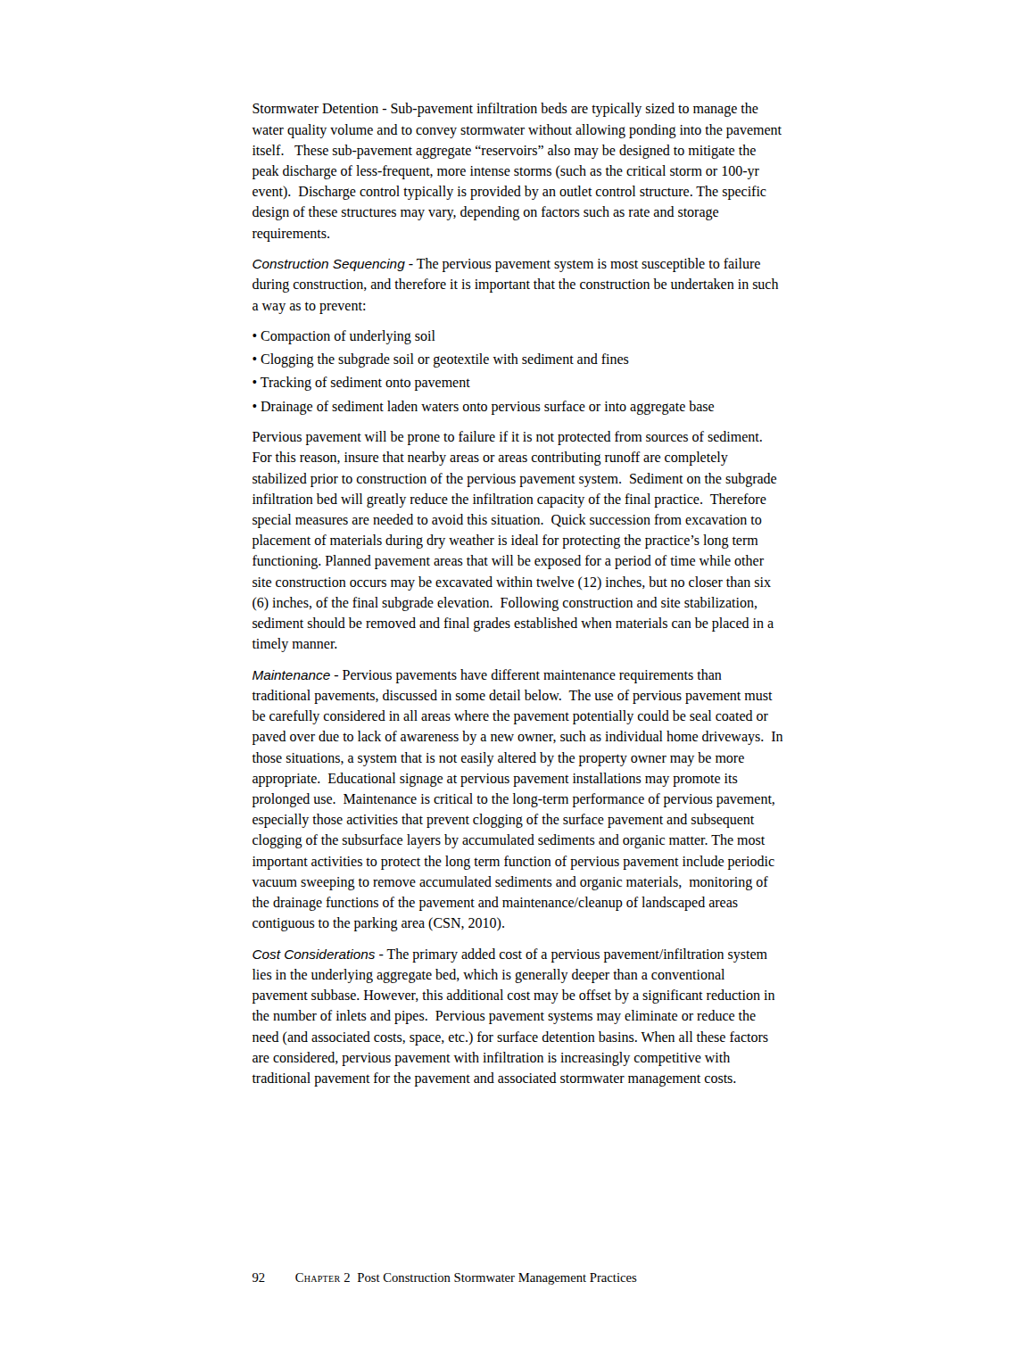Stormwater Detention - Sub-pavement infiltration beds are typically sized to manage the water quality volume and to convey stormwater without allowing ponding into the pavement itself. These sub-pavement aggregate “reservoirs” also may be designed to mitigate the peak discharge of less-frequent, more intense storms (such as the critical storm or 100-yr event). Discharge control typically is provided by an outlet control structure. The specific design of these structures may vary, depending on factors such as rate and storage requirements.
Construction Sequencing - The pervious pavement system is most susceptible to failure during construction, and therefore it is important that the construction be undertaken in such a way as to prevent:
• Compaction of underlying soil
• Clogging the subgrade soil or geotextile with sediment and fines
• Tracking of sediment onto pavement
• Drainage of sediment laden waters onto pervious surface or into aggregate base
Pervious pavement will be prone to failure if it is not protected from sources of sediment. For this reason, insure that nearby areas or areas contributing runoff are completely stabilized prior to construction of the pervious pavement system. Sediment on the subgrade infiltration bed will greatly reduce the infiltration capacity of the final practice. Therefore special measures are needed to avoid this situation. Quick succession from excavation to placement of materials during dry weather is ideal for protecting the practice’s long term functioning. Planned pavement areas that will be exposed for a period of time while other site construction occurs may be excavated within twelve (12) inches, but no closer than six (6) inches, of the final subgrade elevation. Following construction and site stabilization, sediment should be removed and final grades established when materials can be placed in a timely manner.
Maintenance - Pervious pavements have different maintenance requirements than traditional pavements, discussed in some detail below. The use of pervious pavement must be carefully considered in all areas where the pavement potentially could be seal coated or paved over due to lack of awareness by a new owner, such as individual home driveways. In those situations, a system that is not easily altered by the property owner may be more appropriate. Educational signage at pervious pavement installations may promote its prolonged use. Maintenance is critical to the long-term performance of pervious pavement, especially those activities that prevent clogging of the surface pavement and subsequent clogging of the subsurface layers by accumulated sediments and organic matter. The most important activities to protect the long term function of pervious pavement include periodic vacuum sweeping to remove accumulated sediments and organic materials, monitoring of the drainage functions of the pavement and maintenance/cleanup of landscaped areas contiguous to the parking area (CSN, 2010).
Cost Considerations - The primary added cost of a pervious pavement/infiltration system lies in the underlying aggregate bed, which is generally deeper than a conventional pavement subbase. However, this additional cost may be offset by a significant reduction in the number of inlets and pipes. Pervious pavement systems may eliminate or reduce the need (and associated costs, space, etc.) for surface detention basins. When all these factors are considered, pervious pavement with infiltration is increasingly competitive with traditional pavement for the pavement and associated stormwater management costs.
92 Chapter 2 Post Construction Stormwater Management Practices